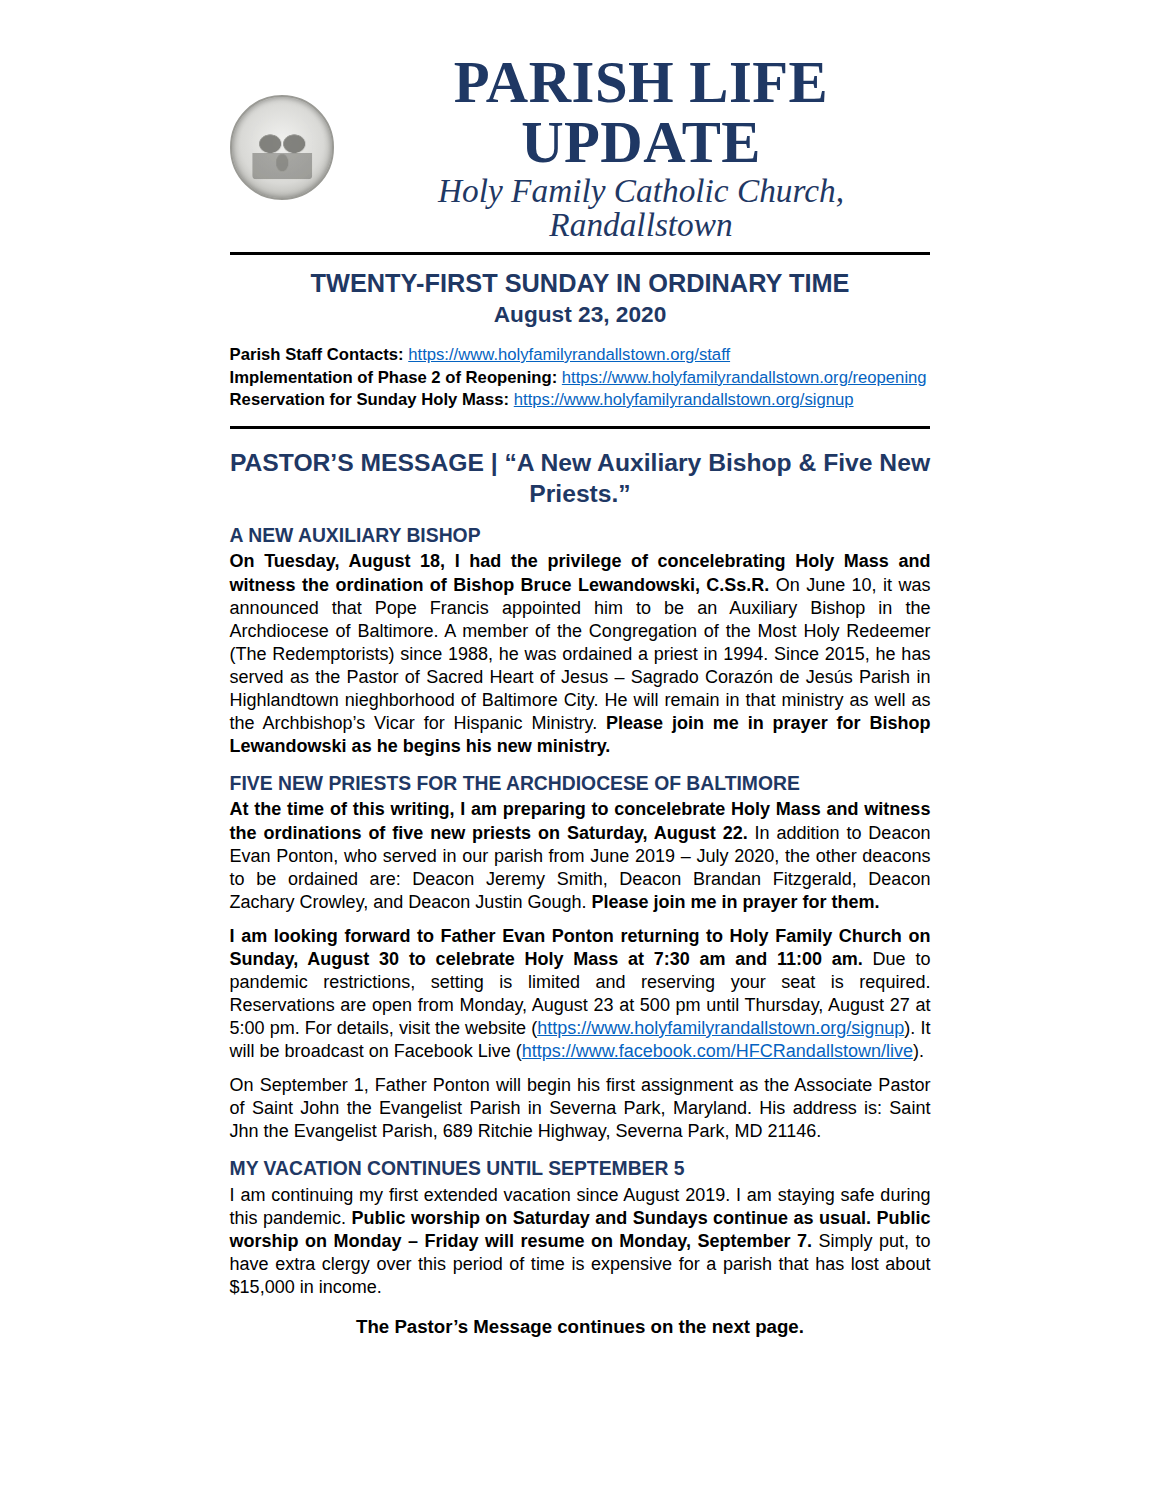PARISH LIFE UPDATE
Holy Family Catholic Church, Randallstown
TWENTY-FIRST SUNDAY IN ORDINARY TIME August 23, 2020
Parish Staff Contacts: https://www.holyfamilyrandallstown.org/staff
Implementation of Phase 2 of Reopening: https://www.holyfamilyrandallstown.org/reopening
Reservation for Sunday Holy Mass: https://www.holyfamilyrandallstown.org/signup
PASTOR’S MESSAGE | “A New Auxiliary Bishop & Five New Priests.”
A NEW AUXILIARY BISHOP
On Tuesday, August 18, I had the privilege of concelebrating Holy Mass and witness the ordination of Bishop Bruce Lewandowski, C.Ss.R. On June 10, it was announced that Pope Francis appointed him to be an Auxiliary Bishop in the Archdiocese of Baltimore. A member of the Congregation of the Most Holy Redeemer (The Redemptorists) since 1988, he was ordained a priest in 1994. Since 2015, he has served as the Pastor of Sacred Heart of Jesus – Sagrado Corazón de Jesús Parish in Highlandtown nieghborhood of Baltimore City. He will remain in that ministry as well as the Archbishop’s Vicar for Hispanic Ministry. Please join me in prayer for Bishop Lewandowski as he begins his new ministry.
FIVE NEW PRIESTS FOR THE ARCHDIOCESE OF BALTIMORE
At the time of this writing, I am preparing to concelebrate Holy Mass and witness the ordinations of five new priests on Saturday, August 22. In addition to Deacon Evan Ponton, who served in our parish from June 2019 – July 2020, the other deacons to be ordained are: Deacon Jeremy Smith, Deacon Brandan Fitzgerald, Deacon Zachary Crowley, and Deacon Justin Gough. Please join me in prayer for them.
I am looking forward to Father Evan Ponton returning to Holy Family Church on Sunday, August 30 to celebrate Holy Mass at 7:30 am and 11:00 am. Due to pandemic restrictions, setting is limited and reserving your seat is required. Reservations are open from Monday, August 23 at 500 pm until Thursday, August 27 at 5:00 pm. For details, visit the website (https://www.holyfamilyrandallstown.org/signup). It will be broadcast on Facebook Live (https://www.facebook.com/HFCRandallstown/live).
On September 1, Father Ponton will begin his first assignment as the Associate Pastor of Saint John the Evangelist Parish in Severna Park, Maryland. His address is: Saint Jhn the Evangelist Parish, 689 Ritchie Highway, Severna Park, MD 21146.
MY VACATION CONTINUES UNTIL SEPTEMBER 5
I am continuing my first extended vacation since August 2019. I am staying safe during this pandemic. Public worship on Saturday and Sundays continue as usual. Public worship on Monday – Friday will resume on Monday, September 7. Simply put, to have extra clergy over this period of time is expensive for a parish that has lost about $15,000 in income.
The Pastor’s Message continues on the next page.